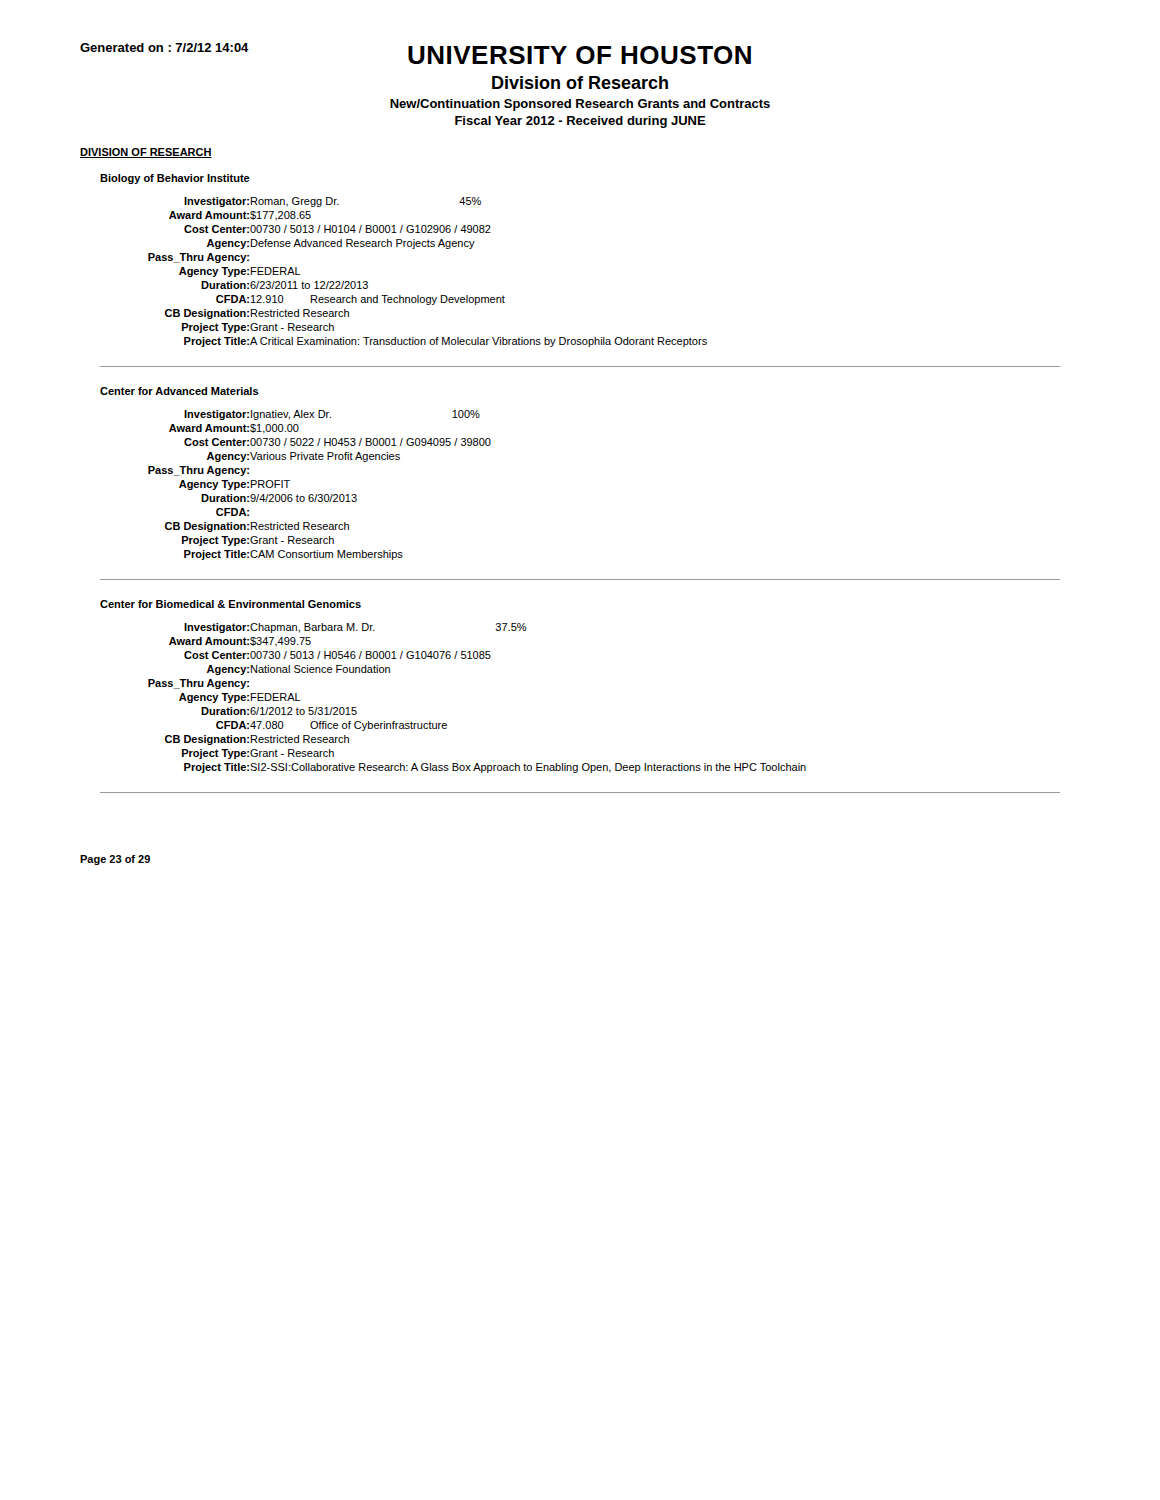Generated on : 7/2/12 14:04
UNIVERSITY OF HOUSTON
Division of Research
New/Continuation Sponsored Research Grants and Contracts
Fiscal Year 2012 - Received during JUNE
DIVISION OF RESEARCH
Biology of Behavior Institute
| Investigator: | Roman, Gregg Dr. 45% |
| Award Amount: | $177,208.65 |
| Cost Center: | 00730 / 5013 / H0104 / B0001 / G102906 / 49082 |
| Agency: | Defense Advanced Research Projects Agency |
| Pass_Thru Agency: | |
| Agency Type: | FEDERAL |
| Duration: | 6/23/2011 to 12/22/2013 |
| CFDA: | 12.910 Research and Technology Development |
| CB Designation: | Restricted Research |
| Project Type: | Grant - Research |
| Project Title: | A Critical Examination: Transduction of Molecular Vibrations by Drosophila Odorant Receptors |
Center for Advanced Materials
| Investigator: | Ignatiev, Alex Dr. 100% |
| Award Amount: | $1,000.00 |
| Cost Center: | 00730 / 5022 / H0453 / B0001 / G094095 / 39800 |
| Agency: | Various Private Profit Agencies |
| Pass_Thru Agency: | |
| Agency Type: | PROFIT |
| Duration: | 9/4/2006 to 6/30/2013 |
| CFDA: | |
| CB Designation: | Restricted Research |
| Project Type: | Grant - Research |
| Project Title: | CAM Consortium Memberships |
Center for Biomedical & Environmental Genomics
| Investigator: | Chapman, Barbara M. Dr. 37.5% |
| Award Amount: | $347,499.75 |
| Cost Center: | 00730 / 5013 / H0546 / B0001 / G104076 / 51085 |
| Agency: | National Science Foundation |
| Pass_Thru Agency: | |
| Agency Type: | FEDERAL |
| Duration: | 6/1/2012 to 5/31/2015 |
| CFDA: | 47.080 Office of Cyberinfrastructure |
| CB Designation: | Restricted Research |
| Project Type: | Grant - Research |
| Project Title: | SI2-SSI:Collaborative Research: A Glass Box Approach to Enabling Open, Deep Interactions in the HPC Toolchain |
Page 23 of 29